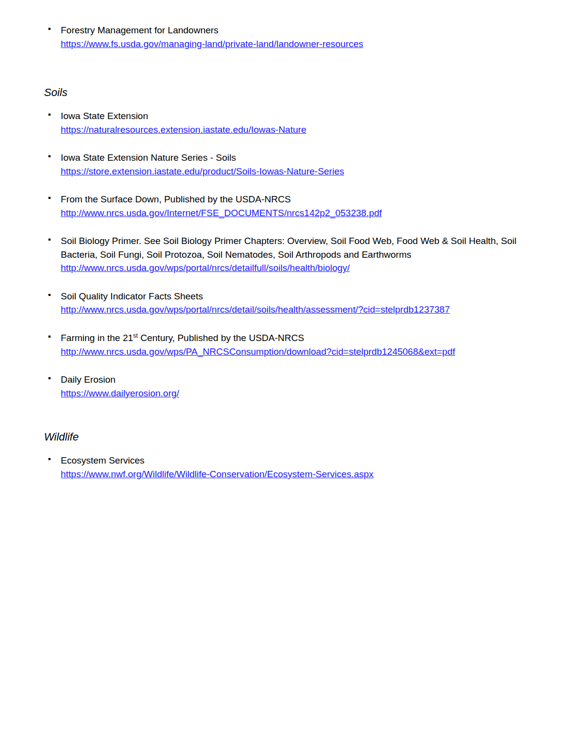Forestry Management for Landowners https://www.fs.usda.gov/managing-land/private-land/landowner-resources
Soils
Iowa State Extension https://naturalresources.extension.iastate.edu/Iowas-Nature
Iowa State Extension Nature Series - Soils https://store.extension.iastate.edu/product/Soils-Iowas-Nature-Series
From the Surface Down, Published by the USDA-NRCS http://www.nrcs.usda.gov/Internet/FSE_DOCUMENTS/nrcs142p2_053238.pdf
Soil Biology Primer. See Soil Biology Primer Chapters: Overview, Soil Food Web, Food Web & Soil Health, Soil Bacteria, Soil Fungi, Soil Protozoa, Soil Nematodes, Soil Arthropods and Earthworms http://www.nrcs.usda.gov/wps/portal/nrcs/detailfull/soils/health/biology/
Soil Quality Indicator Facts Sheets http://www.nrcs.usda.gov/wps/portal/nrcs/detail/soils/health/assessment/?cid=stelprdb1237387
Farming in the 21st Century, Published by the USDA-NRCS http://www.nrcs.usda.gov/wps/PA_NRCSConsumption/download?cid=stelprdb1245068&ext=pdf
Daily Erosion https://www.dailyerosion.org/
Wildlife
Ecosystem Services https://www.nwf.org/Wildlife/Wildlife-Conservation/Ecosystem-Services.aspx